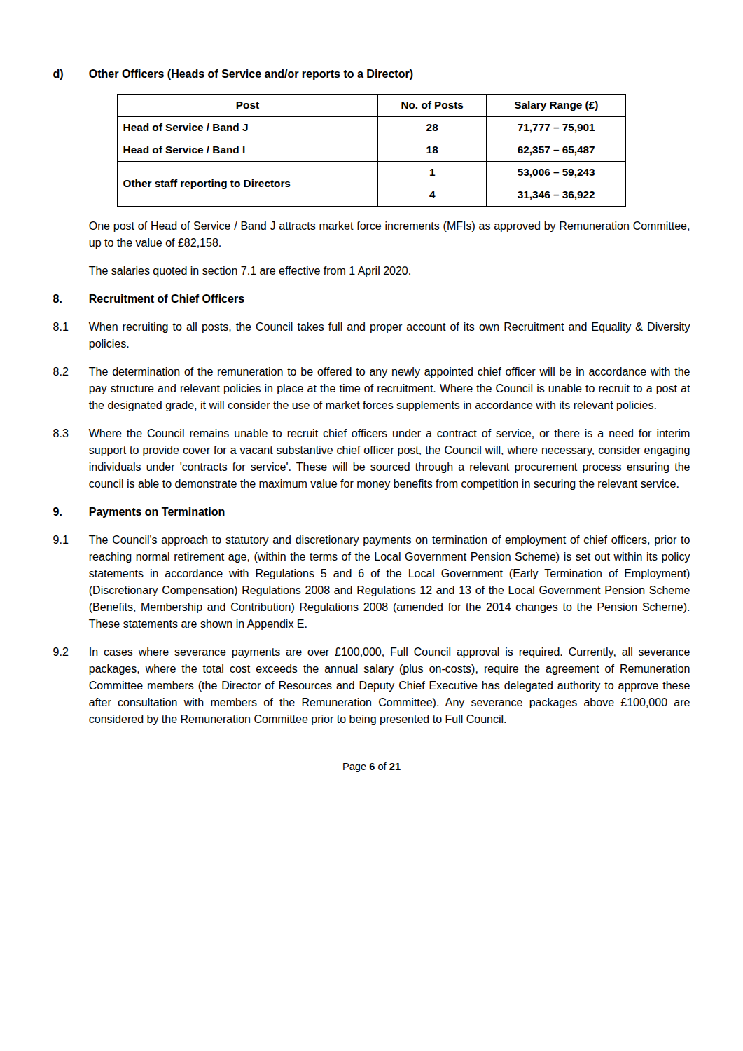d)
Other Officers (Heads of Service and/or reports to a Director)
| Post | No. of Posts | Salary Range (£) |
| --- | --- | --- |
| Head of Service / Band J | 28 | 71,777 – 75,901 |
| Head of Service / Band I | 18 | 62,357 – 65,487 |
| Other staff reporting to Directors | 1 | 53,006 – 59,243 |
| 4 | 31,346 – 36,922 |
One post of Head of Service / Band J attracts market force increments (MFIs) as approved by Remuneration Committee, up to the value of £82,158.
The salaries quoted in section 7.1 are effective from 1 April 2020.
8.
Recruitment of Chief Officers
8.1
When recruiting to all posts, the Council takes full and proper account of its own Recruitment and Equality & Diversity policies.
8.2
The determination of the remuneration to be offered to any newly appointed chief officer will be in accordance with the pay structure and relevant policies in place at the time of recruitment. Where the Council is unable to recruit to a post at the designated grade, it will consider the use of market forces supplements in accordance with its relevant policies.
8.3
Where the Council remains unable to recruit chief officers under a contract of service, or there is a need for interim support to provide cover for a vacant substantive chief officer post, the Council will, where necessary, consider engaging individuals under 'contracts for service'. These will be sourced through a relevant procurement process ensuring the council is able to demonstrate the maximum value for money benefits from competition in securing the relevant service.
9.
Payments on Termination
9.1
The Council's approach to statutory and discretionary payments on termination of employment of chief officers, prior to reaching normal retirement age, (within the terms of the Local Government Pension Scheme) is set out within its policy statements in accordance with Regulations 5 and 6 of the Local Government (Early Termination of Employment) (Discretionary Compensation) Regulations 2008 and Regulations 12 and 13 of the Local Government Pension Scheme (Benefits, Membership and Contribution) Regulations 2008 (amended for the 2014 changes to the Pension Scheme). These statements are shown in Appendix E.
9.2
In cases where severance payments are over £100,000, Full Council approval is required. Currently, all severance packages, where the total cost exceeds the annual salary (plus on-costs), require the agreement of Remuneration Committee members (the Director of Resources and Deputy Chief Executive has delegated authority to approve these after consultation with members of the Remuneration Committee). Any severance packages above £100,000 are considered by the Remuneration Committee prior to being presented to Full Council.
Page 6 of 21